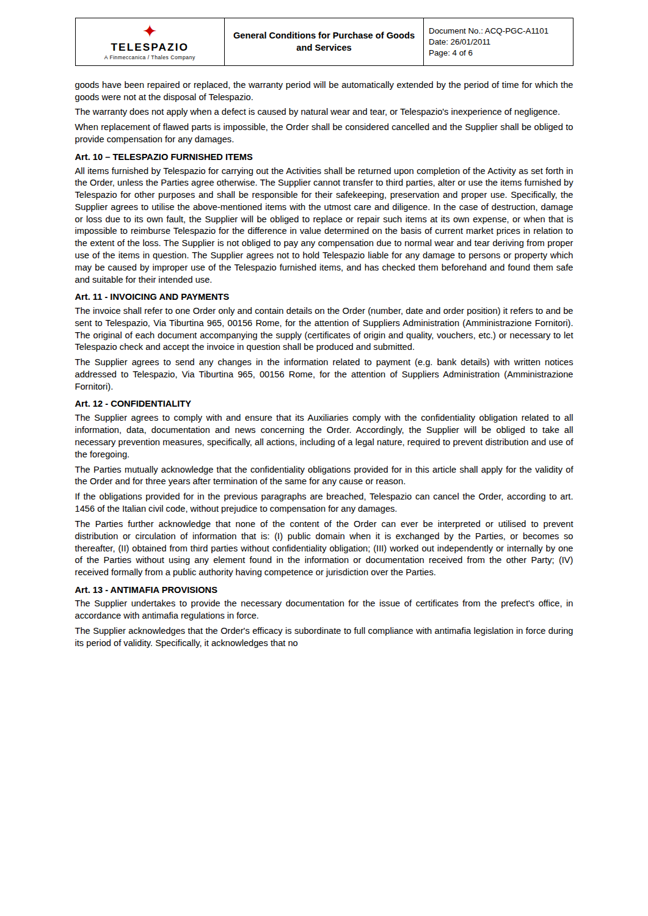| ✦ TELESPAZIO A Finmeccanica / Thales Company | General Conditions for Purchase of Goods and Services | Document No.: ACQ-PGC-A1101 Date: 26/01/2011 Page: 4 of 6 |
goods have been repaired or replaced, the warranty period will be automatically extended by the period of time for which the goods were not at the disposal of Telespazio.
The warranty does not apply when a defect is caused by natural wear and tear, or Telespazio's inexperience of negligence.
When replacement of flawed parts is impossible, the Order shall be considered cancelled and the Supplier shall be obliged to provide compensation for any damages.
Art. 10 – TELESPAZIO FURNISHED ITEMS
All items furnished by Telespazio for carrying out the Activities shall be returned upon completion of the Activity as set forth in the Order, unless the Parties agree otherwise. The Supplier cannot transfer to third parties, alter or use the items furnished by Telespazio for other purposes and shall be responsible for their safekeeping, preservation and proper use. Specifically, the Supplier agrees to utilise the above-mentioned items with the utmost care and diligence. In the case of destruction, damage or loss due to its own fault, the Supplier will be obliged to replace or repair such items at its own expense, or when that is impossible to reimburse Telespazio for the difference in value determined on the basis of current market prices in relation to the extent of the loss. The Supplier is not obliged to pay any compensation due to normal wear and tear deriving from proper use of the items in question. The Supplier agrees not to hold Telespazio liable for any damage to persons or property which may be caused by improper use of the Telespazio furnished items, and has checked them beforehand and found them safe and suitable for their intended use.
Art. 11 - INVOICING AND PAYMENTS
The invoice shall refer to one Order only and contain details on the Order (number, date and order position) it refers to and be sent to Telespazio, Via Tiburtina 965, 00156 Rome, for the attention of Suppliers Administration (Amministrazione Fornitori). The original of each document accompanying the supply (certificates of origin and quality, vouchers, etc.) or necessary to let Telespazio check and accept the invoice in question shall be produced and submitted.
The Supplier agrees to send any changes in the information related to payment (e.g. bank details) with written notices addressed to Telespazio, Via Tiburtina 965, 00156 Rome, for the attention of Suppliers Administration (Amministrazione Fornitori).
Art. 12 - CONFIDENTIALITY
The Supplier agrees to comply with and ensure that its Auxiliaries comply with the confidentiality obligation related to all information, data, documentation and news concerning the Order. Accordingly, the Supplier will be obliged to take all necessary prevention measures, specifically, all actions, including of a legal nature, required to prevent distribution and use of the foregoing.
The Parties mutually acknowledge that the confidentiality obligations provided for in this article shall apply for the validity of the Order and for three years after termination of the same for any cause or reason.
If the obligations provided for in the previous paragraphs are breached, Telespazio can cancel the Order, according to art. 1456 of the Italian civil code, without prejudice to compensation for any damages.
The Parties further acknowledge that none of the content of the Order can ever be interpreted or utilised to prevent distribution or circulation of information that is: (I) public domain when it is exchanged by the Parties, or becomes so thereafter, (II) obtained from third parties without confidentiality obligation; (III) worked out independently or internally by one of the Parties without using any element found in the information or documentation received from the other Party; (IV) received formally from a public authority having competence or jurisdiction over the Parties.
Art. 13 - ANTIMAFIA PROVISIONS
The Supplier undertakes to provide the necessary documentation for the issue of certificates from the prefect's office, in accordance with antimafia regulations in force.
The Supplier acknowledges that the Order's efficacy is subordinate to full compliance with antimafia legislation in force during its period of validity. Specifically, it acknowledges that no